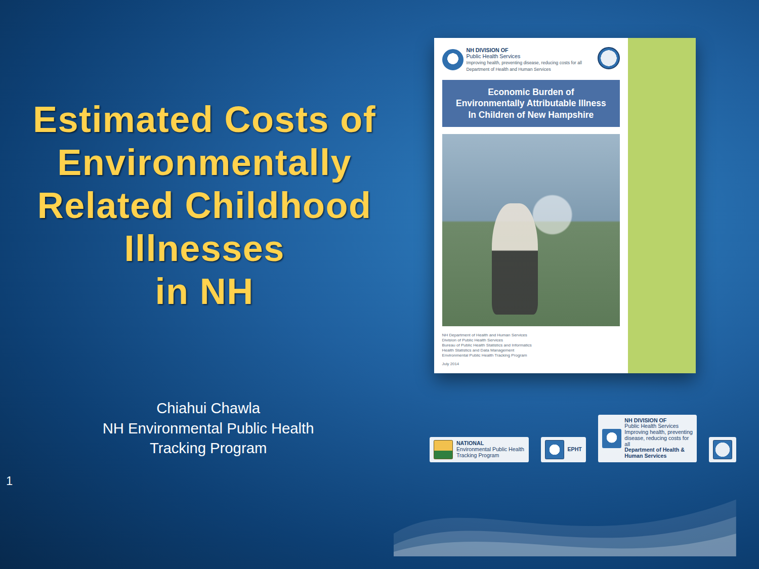1
Estimated Costs of Environmentally Related Childhood Illnesses
in NH
NH DIVISION OF
Public Health Services
Improving health, preventing disease, reducing costs for all
Department of Health and Human Services
Economic Burden of
Environmentally Attributable Illness
In Children of New Hampshire
NH Department of Health and Human Services
Division of Public Health Services
Bureau of Public Health Statistics and Informatics
Health Statistics and Data Management
Environmental Public Health Tracking Program
July 2014
Chiahui Chawla
NH Environmental Public Health
Tracking Program
NATIONAL
Environmental Public Health Tracking Program
EPHT
NH DIVISION OF
Public Health Services
Improving health, preventing disease, reducing costs for all
Department of Health & Human Services